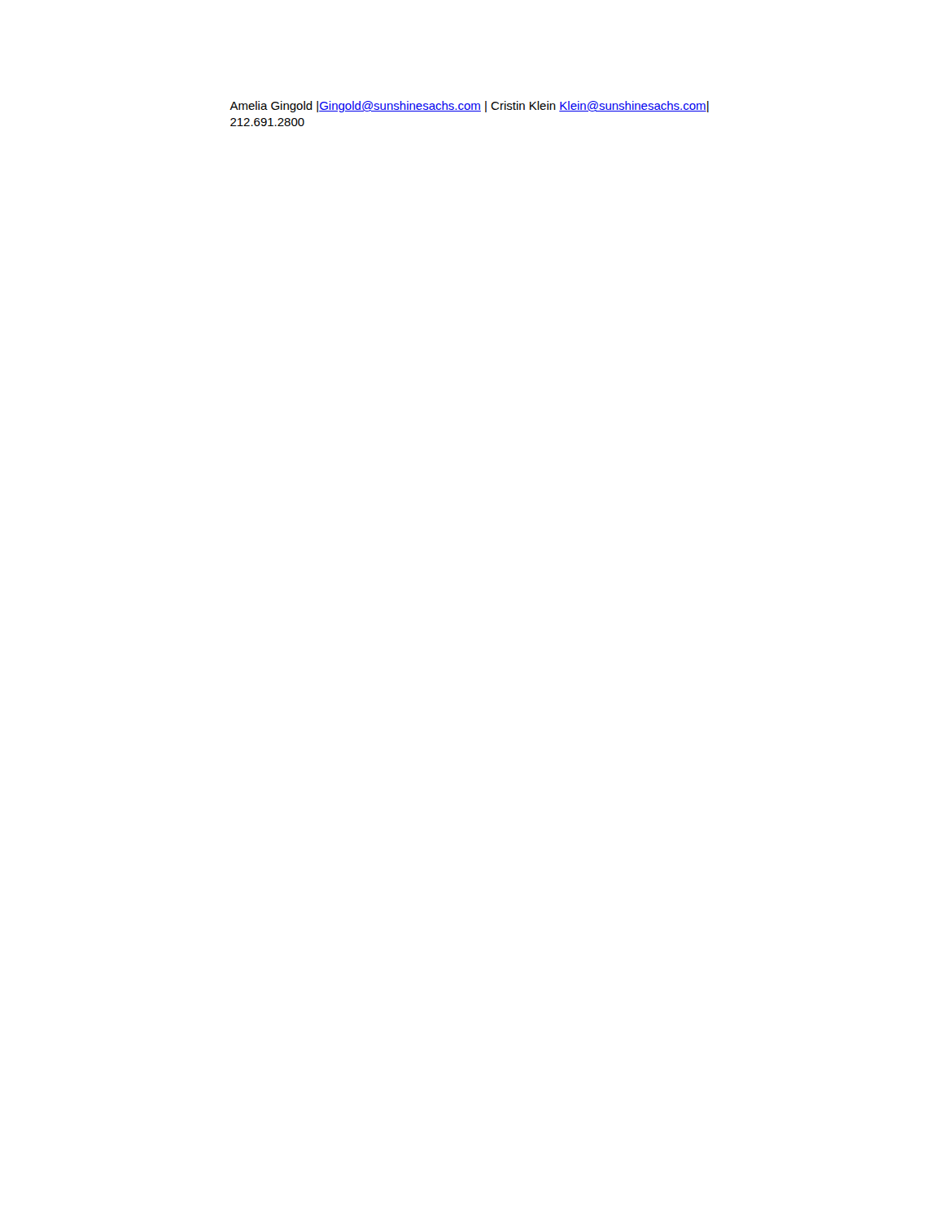Amelia Gingold |Gingold@sunshinesachs.com | Cristin Klein Klein@sunshinesachs.com| 212.691.2800